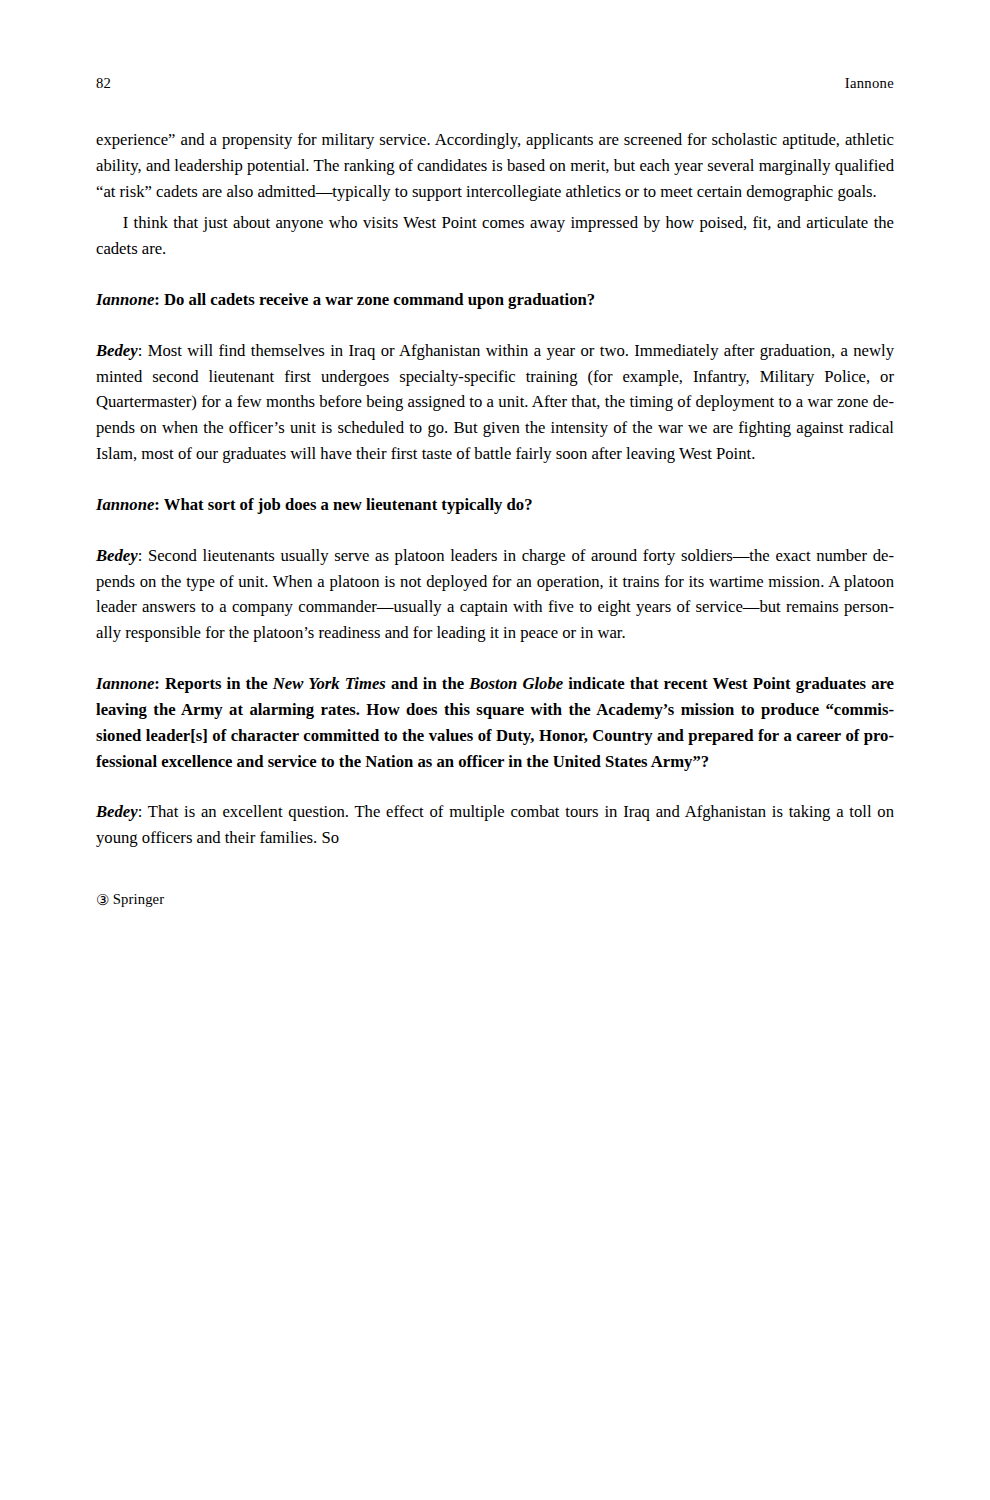82 Iannone
experience” and a propensity for military service. Accordingly, applicants are screened for scholastic aptitude, athletic ability, and leadership potential. The ranking of candidates is based on merit, but each year several marginally qualified “at risk” cadets are also admitted—typically to support intercollegiate athletics or to meet certain demographic goals.
I think that just about anyone who visits West Point comes away impressed by how poised, fit, and articulate the cadets are.
Iannone: Do all cadets receive a war zone command upon graduation?
Bedey: Most will find themselves in Iraq or Afghanistan within a year or two. Immediately after graduation, a newly minted second lieutenant first undergoes specialty-specific training (for example, Infantry, Military Police, or Quartermaster) for a few months before being assigned to a unit. After that, the timing of deployment to a war zone depends on when the officer’s unit is scheduled to go. But given the intensity of the war we are fighting against radical Islam, most of our graduates will have their first taste of battle fairly soon after leaving West Point.
Iannone: What sort of job does a new lieutenant typically do?
Bedey: Second lieutenants usually serve as platoon leaders in charge of around forty soldiers—the exact number depends on the type of unit. When a platoon is not deployed for an operation, it trains for its wartime mission. A platoon leader answers to a company commander—usually a captain with five to eight years of service—but remains personally responsible for the platoon’s readiness and for leading it in peace or in war.
Iannone: Reports in the New York Times and in the Boston Globe indicate that recent West Point graduates are leaving the Army at alarming rates. How does this square with the Academy’s mission to produce “commissioned leader[s] of character committed to the values of Duty, Honor, Country and prepared for a career of professional excellence and service to the Nation as an officer in the United States Army”?
Bedey: That is an excellent question. The effect of multiple combat tours in Iraq and Afghanistan is taking a toll on young officers and their families. So
③ Springer